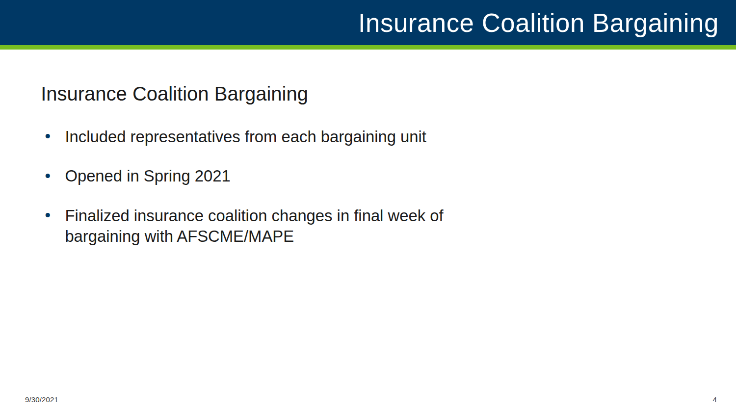Insurance Coalition Bargaining
Insurance Coalition Bargaining
Included representatives from each bargaining unit
Opened in Spring 2021
Finalized insurance coalition changes in final week of bargaining with AFSCME/MAPE
9/30/2021 4